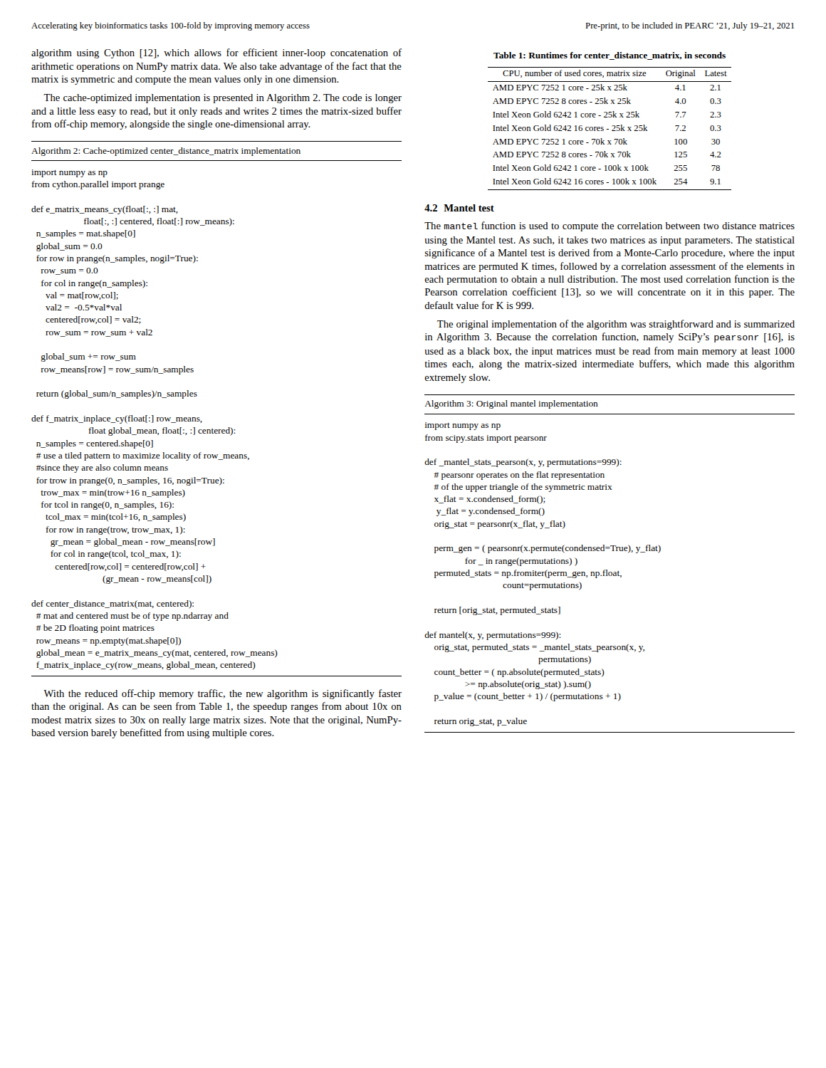Accelerating key bioinformatics tasks 100-fold by improving memory access
Pre-print, to be included in PEARC ’21, July 19–21, 2021
algorithm using Cython [12], which allows for efficient inner-loop concatenation of arithmetic operations on NumPy matrix data. We also take advantage of the fact that the matrix is symmetric and compute the mean values only in one dimension.
The cache-optimized implementation is presented in Algorithm 2. The code is longer and a little less easy to read, but it only reads and writes 2 times the matrix-sized buffer from off-chip memory, alongside the single one-dimensional array.
Algorithm 2: Cache-optimized center_distance_matrix implementation
import numpy as np
from cython.parallel import prange

def e_matrix_means_cy(float[:, :] mat,
                      float[:, :] centered, float[:] row_means):
  n_samples = mat.shape[0]
  global_sum = 0.0
  for row in prange(n_samples, nogil=True):
    row_sum = 0.0
    for col in range(n_samples):
      val = mat[row,col];
      val2 =  -0.5*val*val
      centered[row,col] = val2;
      row_sum = row_sum + val2

    global_sum += row_sum
    row_means[row] = row_sum/n_samples

  return (global_sum/n_samples)/n_samples

def f_matrix_inplace_cy(float[:] row_means,
                        float global_mean, float[:, :] centered):
  n_samples = centered.shape[0]
  # use a tiled pattern to maximize locality of row_means,
  #since they are also column means
  for trow in prange(0, n_samples, 16, nogil=True):
    trow_max = min(trow+16 n_samples)
    for tcol in range(0, n_samples, 16):
      tcol_max = min(tcol+16, n_samples)
      for row in range(trow, trow_max, 1):
        gr_mean = global_mean - row_means[row]
        for col in range(tcol, tcol_max, 1):
          centered[row,col] = centered[row,col] +
                              (gr_mean - row_means[col])

def center_distance_matrix(mat, centered):
  # mat and centered must be of type np.ndarray and
  # be 2D floating point matrices
  row_means = np.empty(mat.shape[0])
  global_mean = e_matrix_means_cy(mat, centered, row_means)
  f_matrix_inplace_cy(row_means, global_mean, centered)
With the reduced off-chip memory traffic, the new algorithm is significantly faster than the original. As can be seen from Table 1, the speedup ranges from about 10x on modest matrix sizes to 30x on really large matrix sizes. Note that the original, NumPy-based version barely benefitted from using multiple cores.
Table 1: Runtimes for center_distance_matrix, in seconds
| CPU, number of used cores, matrix size | Original | Latest |
| --- | --- | --- |
| AMD EPYC 7252 1 core - 25k x 25k | 4.1 | 2.1 |
| AMD EPYC 7252 8 cores - 25k x 25k | 4.0 | 0.3 |
| Intel Xeon Gold 6242 1 core - 25k x 25k | 7.7 | 2.3 |
| Intel Xeon Gold 6242 16 cores - 25k x 25k | 7.2 | 0.3 |
| AMD EPYC 7252 1 core - 70k x 70k | 100 | 30 |
| AMD EPYC 7252 8 cores - 70k x 70k | 125 | 4.2 |
| Intel Xeon Gold 6242 1 core - 100k x 100k | 255 | 78 |
| Intel Xeon Gold 6242 16 cores - 100k x 100k | 254 | 9.1 |
4.2 Mantel test
The mantel function is used to compute the correlation between two distance matrices using the Mantel test. As such, it takes two matrices as input parameters. The statistical significance of a Mantel test is derived from a Monte-Carlo procedure, where the input matrices are permuted K times, followed by a correlation assessment of the elements in each permutation to obtain a null distribution. The most used correlation function is the Pearson correlation coefficient [13], so we will concentrate on it in this paper. The default value for K is 999.
The original implementation of the algorithm was straightforward and is summarized in Algorithm 3. Because the correlation function, namely SciPy’s pearsonr [16], is used as a black box, the input matrices must be read from main memory at least 1000 times each, along the matrix-sized intermediate buffers, which made this algorithm extremely slow.
Algorithm 3: Original mantel implementation
import numpy as np
from scipy.stats import pearsonr

def _mantel_stats_pearson(x, y, permutations=999):
    # pearsonr operates on the flat representation
    # of the upper triangle of the symmetric matrix
    x_flat = x.condensed_form();
     y_flat = y.condensed_form()
    orig_stat = pearsonr(x_flat, y_flat)

    perm_gen = ( pearsonr(x.permute(condensed=True), y_flat)
                 for _ in range(permutations) )
    permuted_stats = np.fromiter(perm_gen, np.float,
                                 count=permutations)

    return [orig_stat, permuted_stats]

def mantel(x, y, permutations=999):
    orig_stat, permuted_stats = _mantel_stats_pearson(x, y,
                                                permutations)
    count_better = ( np.absolute(permuted_stats)
                 >= np.absolute(orig_stat) ).sum()
    p_value = (count_better + 1) / (permutations + 1)

    return orig_stat, p_value